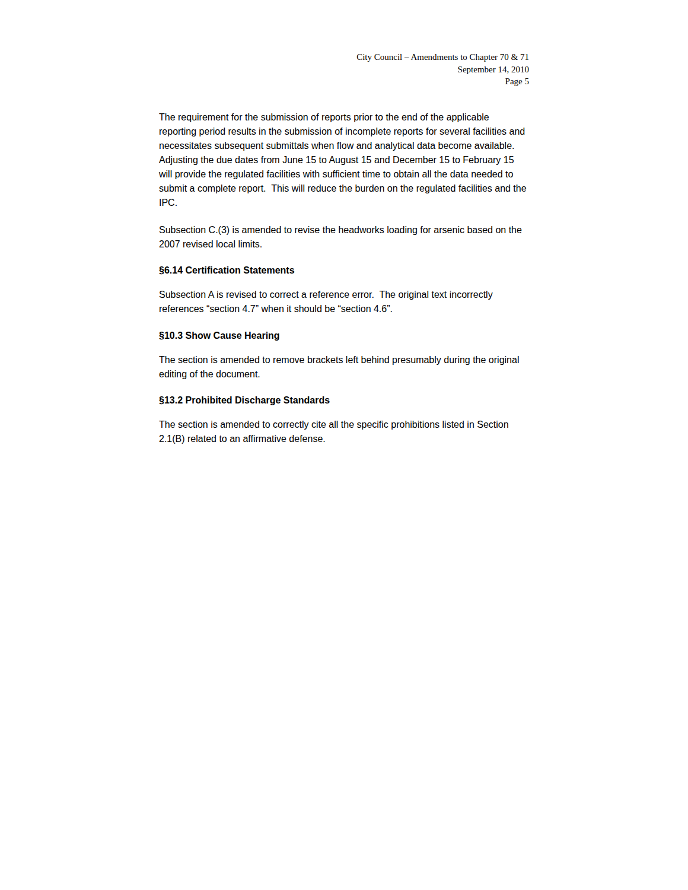City Council – Amendments to Chapter 70 & 71
September 14, 2010
Page 5
The requirement for the submission of reports prior to the end of the applicable reporting period results in the submission of incomplete reports for several facilities and necessitates subsequent submittals when flow and analytical data become available. Adjusting the due dates from June 15 to August 15 and December 15 to February 15 will provide the regulated facilities with sufficient time to obtain all the data needed to submit a complete report. This will reduce the burden on the regulated facilities and the IPC.
Subsection C.(3) is amended to revise the headworks loading for arsenic based on the 2007 revised local limits.
§6.14 Certification Statements
Subsection A is revised to correct a reference error. The original text incorrectly references “section 4.7” when it should be “section 4.6”.
§10.3 Show Cause Hearing
The section is amended to remove brackets left behind presumably during the original editing of the document.
§13.2 Prohibited Discharge Standards
The section is amended to correctly cite all the specific prohibitions listed in Section 2.1(B) related to an affirmative defense.